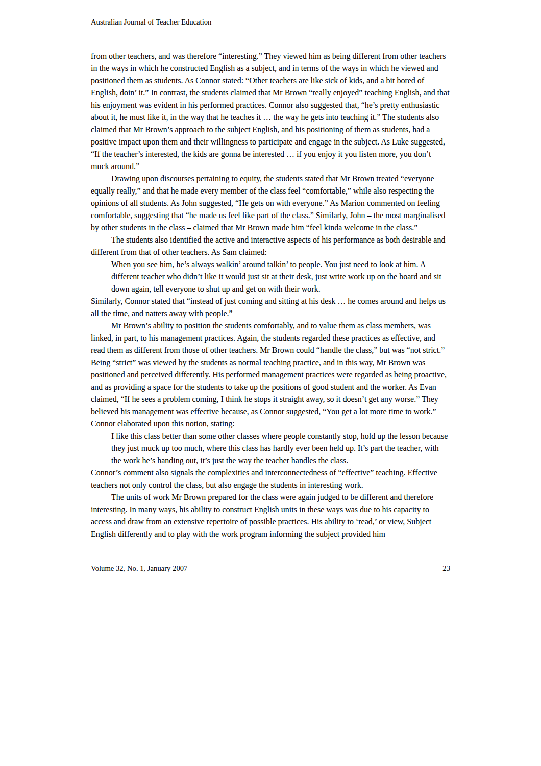Australian Journal of Teacher Education
from other teachers, and was therefore “interesting.” They viewed him as being different from other teachers in the ways in which he constructed English as a subject, and in terms of the ways in which he viewed and positioned them as students. As Connor stated: “Other teachers are like sick of kids, and a bit bored of English, doin’ it.” In contrast, the students claimed that Mr Brown “really enjoyed” teaching English, and that his enjoyment was evident in his performed practices. Connor also suggested that, “he’s pretty enthusiastic about it, he must like it, in the way that he teaches it … the way he gets into teaching it.” The students also claimed that Mr Brown’s approach to the subject English, and his positioning of them as students, had a positive impact upon them and their willingness to participate and engage in the subject. As Luke suggested, “If the teacher’s interested, the kids are gonna be interested … if you enjoy it you listen more, you don’t muck around.”
Drawing upon discourses pertaining to equity, the students stated that Mr Brown treated “everyone equally really,” and that he made every member of the class feel “comfortable,” while also respecting the opinions of all students. As John suggested, “He gets on with everyone.” As Marion commented on feeling comfortable, suggesting that “he made us feel like part of the class.” Similarly, John – the most marginalised by other students in the class – claimed that Mr Brown made him “feel kinda welcome in the class.”
The students also identified the active and interactive aspects of his performance as both desirable and different from that of other teachers. As Sam claimed:
When you see him, he’s always walkin’ around talkin’ to people. You just need to look at him. A different teacher who didn’t like it would just sit at their desk, just write work up on the board and sit down again, tell everyone to shut up and get on with their work.
Similarly, Connor stated that “instead of just coming and sitting at his desk … he comes around and helps us all the time, and natters away with people.”
Mr Brown’s ability to position the students comfortably, and to value them as class members, was linked, in part, to his management practices. Again, the students regarded these practices as effective, and read them as different from those of other teachers. Mr Brown could “handle the class,” but was “not strict.” Being “strict” was viewed by the students as normal teaching practice, and in this way, Mr Brown was positioned and perceived differently. His performed management practices were regarded as being proactive, and as providing a space for the students to take up the positions of good student and the worker. As Evan claimed, “If he sees a problem coming, I think he stops it straight away, so it doesn’t get any worse.” They believed his management was effective because, as Connor suggested, “You get a lot more time to work.” Connor elaborated upon this notion, stating:
I like this class better than some other classes where people constantly stop, hold up the lesson because they just muck up too much, where this class has hardly ever been held up. It’s part the teacher, with the work he’s handing out, it’s just the way the teacher handles the class.
Connor’s comment also signals the complexities and interconnectedness of “effective” teaching. Effective teachers not only control the class, but also engage the students in interesting work.
The units of work Mr Brown prepared for the class were again judged to be different and therefore interesting. In many ways, his ability to construct English units in these ways was due to his capacity to access and draw from an extensive repertoire of possible practices. His ability to ‘read,’ or view, Subject English differently and to play with the work program informing the subject provided him
Volume 32, No. 1, January 2007 23